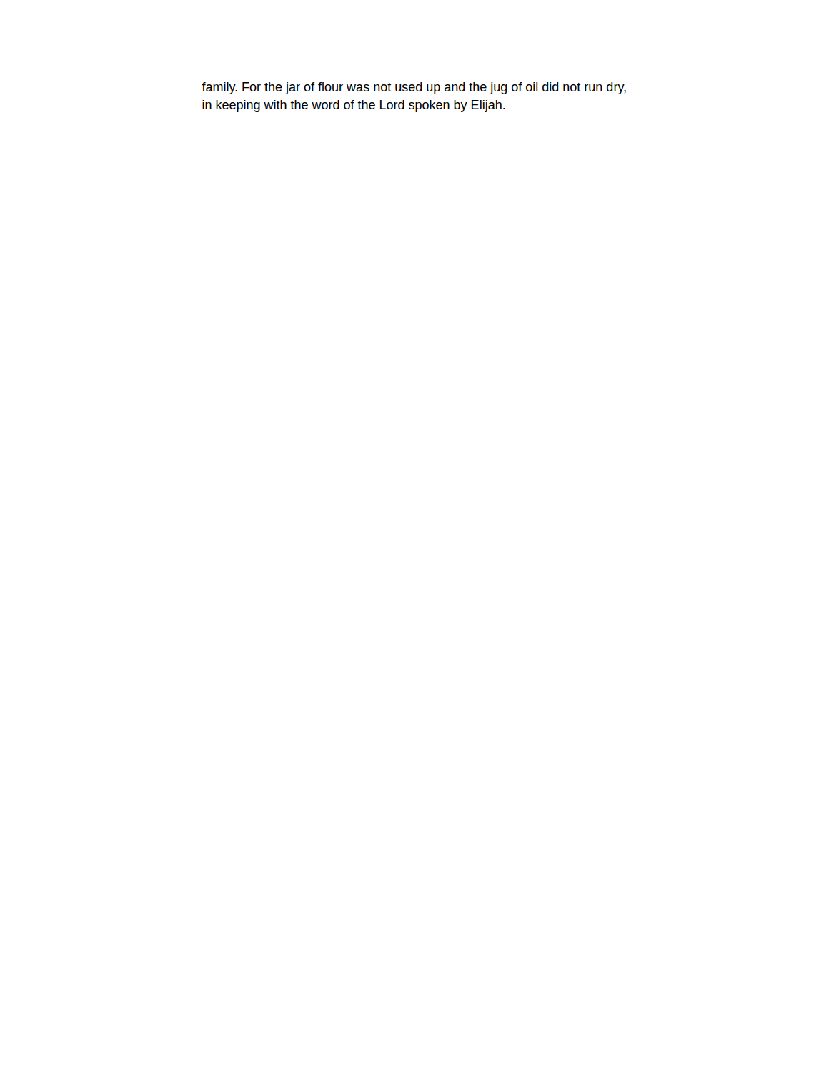family. For the jar of flour was not used up and the jug of oil did not run dry, in keeping with the word of the Lord spoken by Elijah.